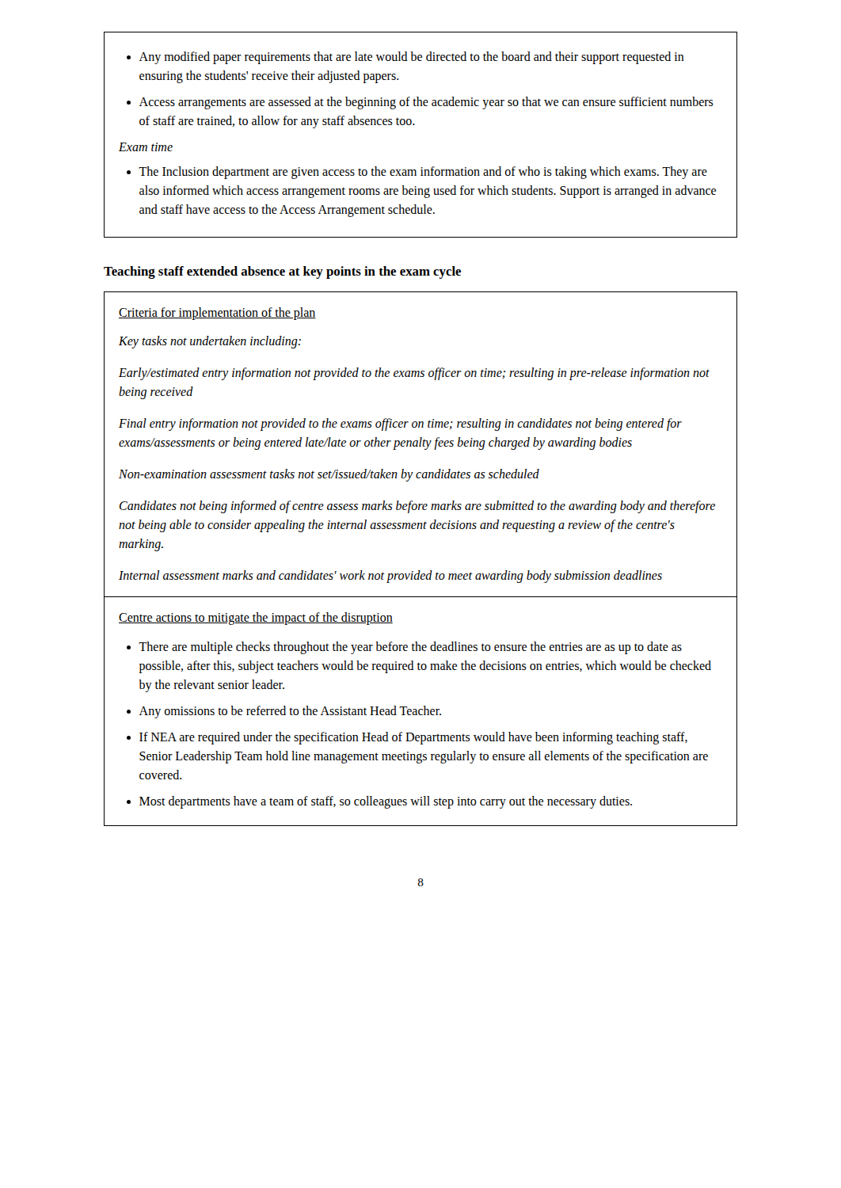Any modified paper requirements that are late would be directed to the board and their support requested in ensuring the students' receive their adjusted papers.
Access arrangements are assessed at the beginning of the academic year so that we can ensure sufficient numbers of staff are trained, to allow for any staff absences too.
Exam time
The Inclusion department are given access to the exam information and of who is taking which exams. They are also informed which access arrangement rooms are being used for which students. Support is arranged in advance and staff have access to the Access Arrangement schedule.
Teaching staff extended absence at key points in the exam cycle
Criteria for implementation of the plan
Key tasks not undertaken including:
Early/estimated entry information not provided to the exams officer on time; resulting in pre-release information not being received
Final entry information not provided to the exams officer on time; resulting in candidates not being entered for exams/assessments or being entered late/late or other penalty fees being charged by awarding bodies
Non-examination assessment tasks not set/issued/taken by candidates as scheduled
Candidates not being informed of centre assess marks before marks are submitted to the awarding body and therefore not being able to consider appealing the internal assessment decisions and requesting a review of the centre's marking.
Internal assessment marks and candidates' work not provided to meet awarding body submission deadlines
Centre actions to mitigate the impact of the disruption
There are multiple checks throughout the year before the deadlines to ensure the entries are as up to date as possible, after this, subject teachers would be required to make the decisions on entries, which would be checked by the relevant senior leader.
Any omissions to be referred to the Assistant Head Teacher.
If NEA are required under the specification Head of Departments would have been informing teaching staff, Senior Leadership Team hold line management meetings regularly to ensure all elements of the specification are covered.
Most departments have a team of staff, so colleagues will step into carry out the necessary duties.
8